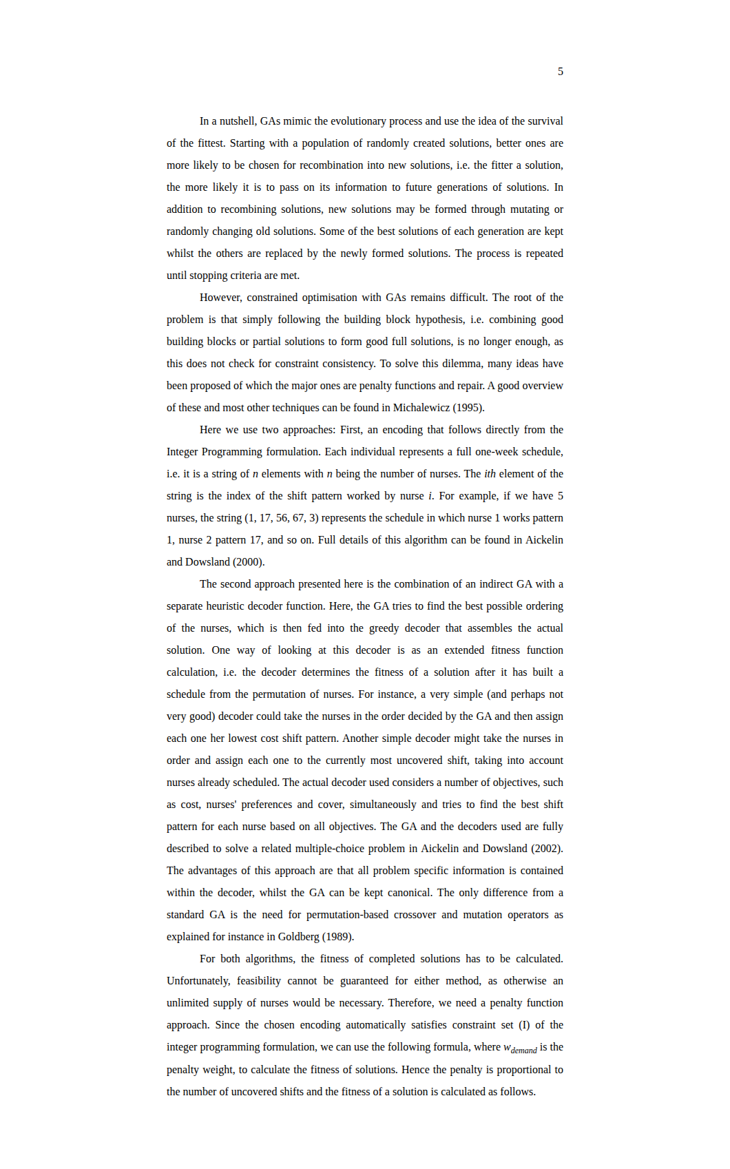5
In a nutshell, GAs mimic the evolutionary process and use the idea of the survival of the fittest. Starting with a population of randomly created solutions, better ones are more likely to be chosen for recombination into new solutions, i.e. the fitter a solution, the more likely it is to pass on its information to future generations of solutions. In addition to recombining solutions, new solutions may be formed through mutating or randomly changing old solutions. Some of the best solutions of each generation are kept whilst the others are replaced by the newly formed solutions. The process is repeated until stopping criteria are met.
However, constrained optimisation with GAs remains difficult. The root of the problem is that simply following the building block hypothesis, i.e. combining good building blocks or partial solutions to form good full solutions, is no longer enough, as this does not check for constraint consistency. To solve this dilemma, many ideas have been proposed of which the major ones are penalty functions and repair. A good overview of these and most other techniques can be found in Michalewicz (1995).
Here we use two approaches: First, an encoding that follows directly from the Integer Programming formulation. Each individual represents a full one-week schedule, i.e. it is a string of n elements with n being the number of nurses. The ith element of the string is the index of the shift pattern worked by nurse i. For example, if we have 5 nurses, the string (1, 17, 56, 67, 3) represents the schedule in which nurse 1 works pattern 1, nurse 2 pattern 17, and so on. Full details of this algorithm can be found in Aickelin and Dowsland (2000).
The second approach presented here is the combination of an indirect GA with a separate heuristic decoder function. Here, the GA tries to find the best possible ordering of the nurses, which is then fed into the greedy decoder that assembles the actual solution. One way of looking at this decoder is as an extended fitness function calculation, i.e. the decoder determines the fitness of a solution after it has built a schedule from the permutation of nurses. For instance, a very simple (and perhaps not very good) decoder could take the nurses in the order decided by the GA and then assign each one her lowest cost shift pattern. Another simple decoder might take the nurses in order and assign each one to the currently most uncovered shift, taking into account nurses already scheduled. The actual decoder used considers a number of objectives, such as cost, nurses' preferences and cover, simultaneously and tries to find the best shift pattern for each nurse based on all objectives. The GA and the decoders used are fully described to solve a related multiple-choice problem in Aickelin and Dowsland (2002). The advantages of this approach are that all problem specific information is contained within the decoder, whilst the GA can be kept canonical. The only difference from a standard GA is the need for permutation-based crossover and mutation operators as explained for instance in Goldberg (1989).
For both algorithms, the fitness of completed solutions has to be calculated. Unfortunately, feasibility cannot be guaranteed for either method, as otherwise an unlimited supply of nurses would be necessary. Therefore, we need a penalty function approach. Since the chosen encoding automatically satisfies constraint set (I) of the integer programming formulation, we can use the following formula, where wdemand is the penalty weight, to calculate the fitness of solutions. Hence the penalty is proportional to the number of uncovered shifts and the fitness of a solution is calculated as follows.